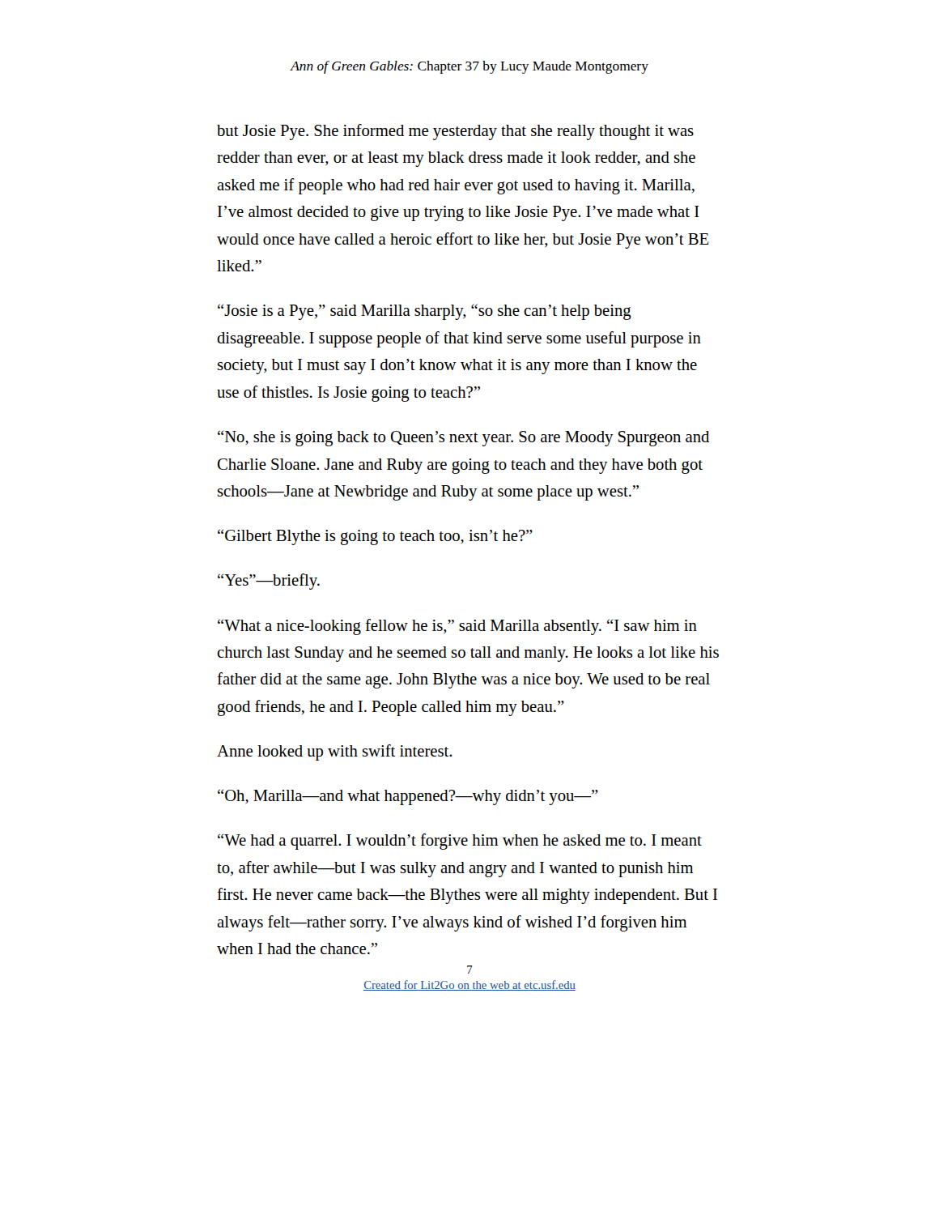Ann of Green Gables: Chapter 37 by Lucy Maude Montgomery
but Josie Pye. She informed me yesterday that she really thought it was redder than ever, or at least my black dress made it look redder, and she asked me if people who had red hair ever got used to having it. Marilla, I’ve almost decided to give up trying to like Josie Pye. I’ve made what I would once have called a heroic effort to like her, but Josie Pye won’t BE liked.”
“Josie is a Pye,” said Marilla sharply, “so she can’t help being disagreeable. I suppose people of that kind serve some useful purpose in society, but I must say I don’t know what it is any more than I know the use of thistles. Is Josie going to teach?”
“No, she is going back to Queen’s next year. So are Moody Spurgeon and Charlie Sloane. Jane and Ruby are going to teach and they have both got schools—Jane at Newbridge and Ruby at some place up west.”
“Gilbert Blythe is going to teach too, isn’t he?”
“Yes”—briefly.
“What a nice-looking fellow he is,” said Marilla absently. “I saw him in church last Sunday and he seemed so tall and manly. He looks a lot like his father did at the same age. John Blythe was a nice boy. We used to be real good friends, he and I. People called him my beau.”
Anne looked up with swift interest.
“Oh, Marilla—and what happened?—why didn’t you—”
“We had a quarrel. I wouldn’t forgive him when he asked me to. I meant to, after awhile—but I was sulky and angry and I wanted to punish him first. He never came back—the Blythes were all mighty independent. But I always felt—rather sorry. I’ve always kind of wished I’d forgiven him when I had the chance.”
7
Created for Lit2Go on the web at etc.usf.edu